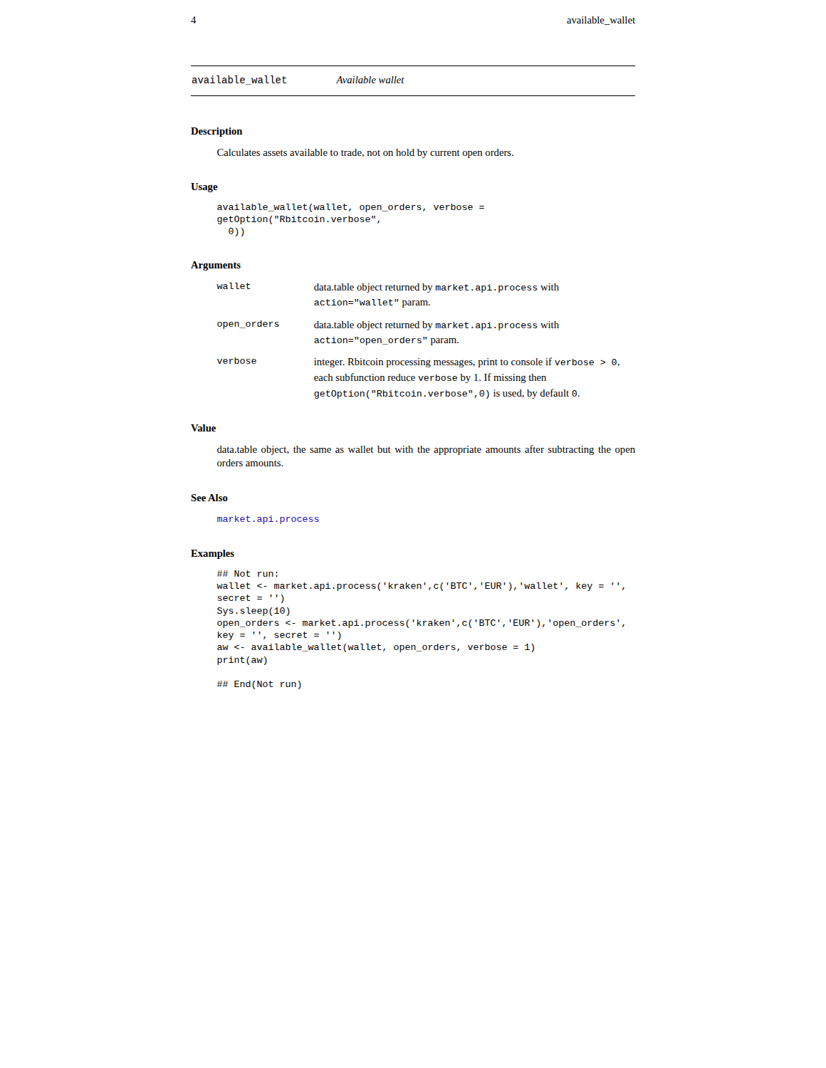4 available_wallet
| available_wallet | Available wallet |
Description
Calculates assets available to trade, not on hold by current open orders.
Usage
available_wallet(wallet, open_orders, verbose = getOption("Rbitcoin.verbose",
  0))
Arguments
wallet
data.table object returned by market.api.process with action="wallet" param.
open_orders
data.table object returned by market.api.process with action="open_orders" param.
verbose
integer. Rbitcoin processing messages, print to console if verbose > 0, each subfunction reduce verbose by 1. If missing then getOption("Rbitcoin.verbose",0) is used, by default 0.
Value
data.table object, the same as wallet but with the appropriate amounts after subtracting the open orders amounts.
See Also
market.api.process
Examples
## Not run: 
wallet <- market.api.process('kraken',c('BTC','EUR'),'wallet', key = '', secret = '')
Sys.sleep(10)
open_orders <- market.api.process('kraken',c('BTC','EUR'),'open_orders', key = '', secret = '')
aw <- available_wallet(wallet, open_orders, verbose = 1)
print(aw)

## End(Not run)